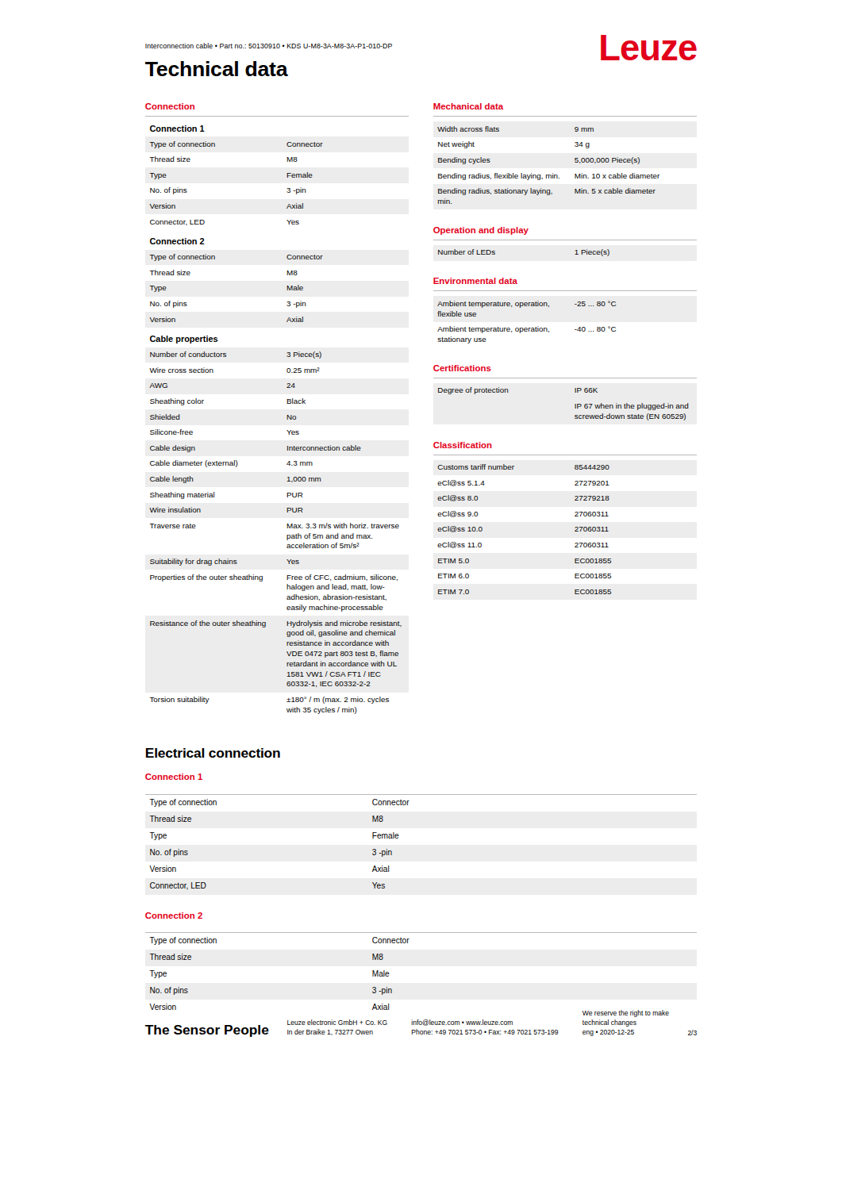Leuze
Interconnection cable • Part no.: 50130910 • KDS U-M8-3A-M8-3A-P1-010-DP
Technical data
Connection
Connection 1
| Type of connection | Connector |
| Thread size | M8 |
| Type | Female |
| No. of pins | 3 -pin |
| Version | Axial |
| Connector, LED | Yes |
Connection 2
| Type of connection | Connector |
| Thread size | M8 |
| Type | Male |
| No. of pins | 3 -pin |
| Version | Axial |
Cable properties
| Number of conductors | 3 Piece(s) |
| Wire cross section | 0.25 mm² |
| AWG | 24 |
| Sheathing color | Black |
| Shielded | No |
| Silicone-free | Yes |
| Cable design | Interconnection cable |
| Cable diameter (external) | 4.3 mm |
| Cable length | 1,000 mm |
| Sheathing material | PUR |
| Wire insulation | PUR |
| Traverse rate | Max. 3.3 m/s with horiz. traverse path of 5m and and max. acceleration of 5m/s² |
| Suitability for drag chains | Yes |
| Properties of the outer sheathing | Free of CFC, cadmium, silicone, halogen and lead, matt, low-adhesion, abrasion-resistant, easily machine-processable |
| Resistance of the outer sheathing | Hydrolysis and microbe resistant, good oil, gasoline and chemical resistance in accordance with VDE 0472 part 803 test B, flame retardant in accordance with UL 1581 VW1 / CSA FT1 / IEC 60332-1, IEC 60332-2-2 |
| Torsion suitability | ±180° / m (max. 2 mio. cycles with 35 cycles / min) |
Mechanical data
| Width across flats | 9 mm |
| Net weight | 34 g |
| Bending cycles | 5,000,000 Piece(s) |
| Bending radius, flexible laying, min. | Min. 10 x cable diameter |
| Bending radius, stationary laying, min. | Min. 5 x cable diameter |
Operation and display
| Number of LEDs | 1 Piece(s) |
Environmental data
| Ambient temperature, operation, flexible use | -25 ... 80 °C |
| Ambient temperature, operation, stationary use | -40 ... 80 °C |
Certifications
| Degree of protection | IP 66K |
| | IP 67 when in the plugged-in and screwed-down state (EN 60529) |
Classification
| Customs tariff number | 85444290 |
| eCl@ss 5.1.4 | 27279201 |
| eCl@ss 8.0 | 27279218 |
| eCl@ss 9.0 | 27060311 |
| eCl@ss 10.0 | 27060311 |
| eCl@ss 11.0 | 27060311 |
| ETIM 5.0 | EC001855 |
| ETIM 6.0 | EC001855 |
| ETIM 7.0 | EC001855 |
Electrical connection
Connection 1
| Type of connection | Connector |
| Thread size | M8 |
| Type | Female |
| No. of pins | 3 -pin |
| Version | Axial |
| Connector, LED | Yes |
Connection 2
| Type of connection | Connector |
| Thread size | M8 |
| Type | Male |
| No. of pins | 3 -pin |
| Version | Axial |
The Sensor People
Leuze electronic GmbH + Co. KG
In der Braike 1, 73277 Owen
info@leuze.com • www.leuze.com
Phone: +49 7021 573-0 • Fax: +49 7021 573-199
We reserve the right to make technical changes
eng • 2020-12-25
2/3